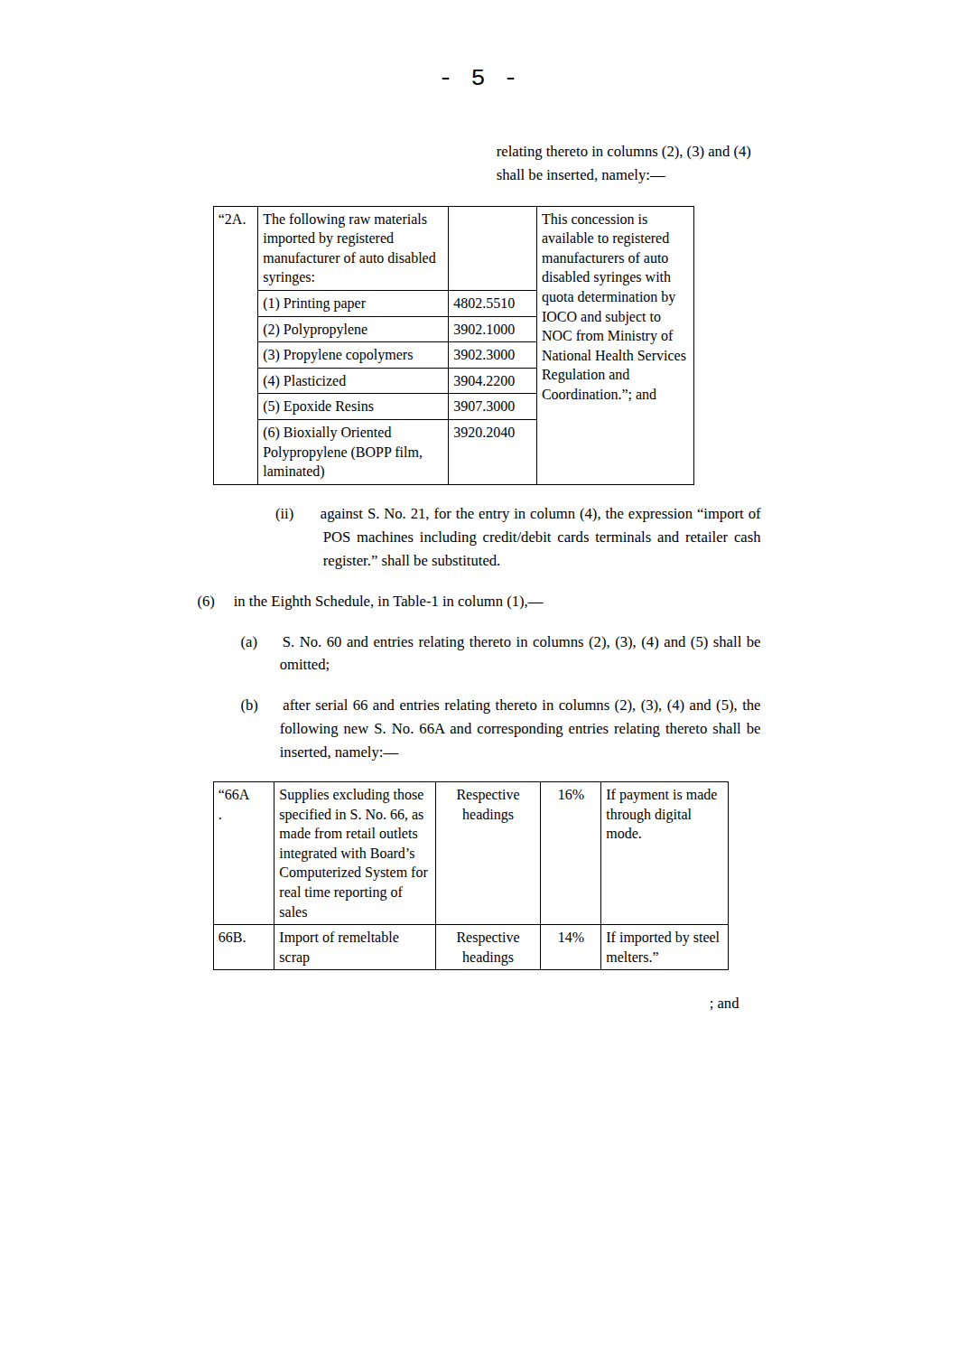- 5 -
relating thereto in columns (2), (3) and (4) shall be inserted, namely:—
| “2A. | The following raw materials imported by registered manufacturer of auto disabled syringes: | | This concession is available to registered manufacturers of auto disabled syringes with quota determination by IOCO and subject to NOC from Ministry of National Health Services Regulation and Coordination.”; and |
| (1) Printing paper | 4802.5510 |
| (2) Polypropylene | 3902.1000 |
| (3) Propylene copolymers | 3902.3000 |
| (4) Plasticized | 3904.2200 |
| (5) Epoxide Resins | 3907.3000 |
| (6) Bioxially Oriented Polypropylene (BOPP film, laminated) | 3920.2040 |
(ii) against S. No. 21, for the entry in column (4), the expression “import of POS machines including credit/debit cards terminals and retailer cash register.” shall be substituted.
(6) in the Eighth Schedule, in Table-1 in column (1),—
(a) S. No. 60 and entries relating thereto in columns (2), (3), (4) and (5) shall be omitted;
(b) after serial 66 and entries relating thereto in columns (2), (3), (4) and (5), the following new S. No. 66A and corresponding entries relating thereto shall be inserted, namely:—
| “66A . | Supplies excluding those specified in S. No. 66, as made from retail outlets integrated with Board’s Computerized System for real time reporting of sales | Respective headings | 16% | If payment is made through digital mode. |
| 66B. | Import of remeltable scrap | Respective headings | 14% | If imported by steel melters.” |
; and